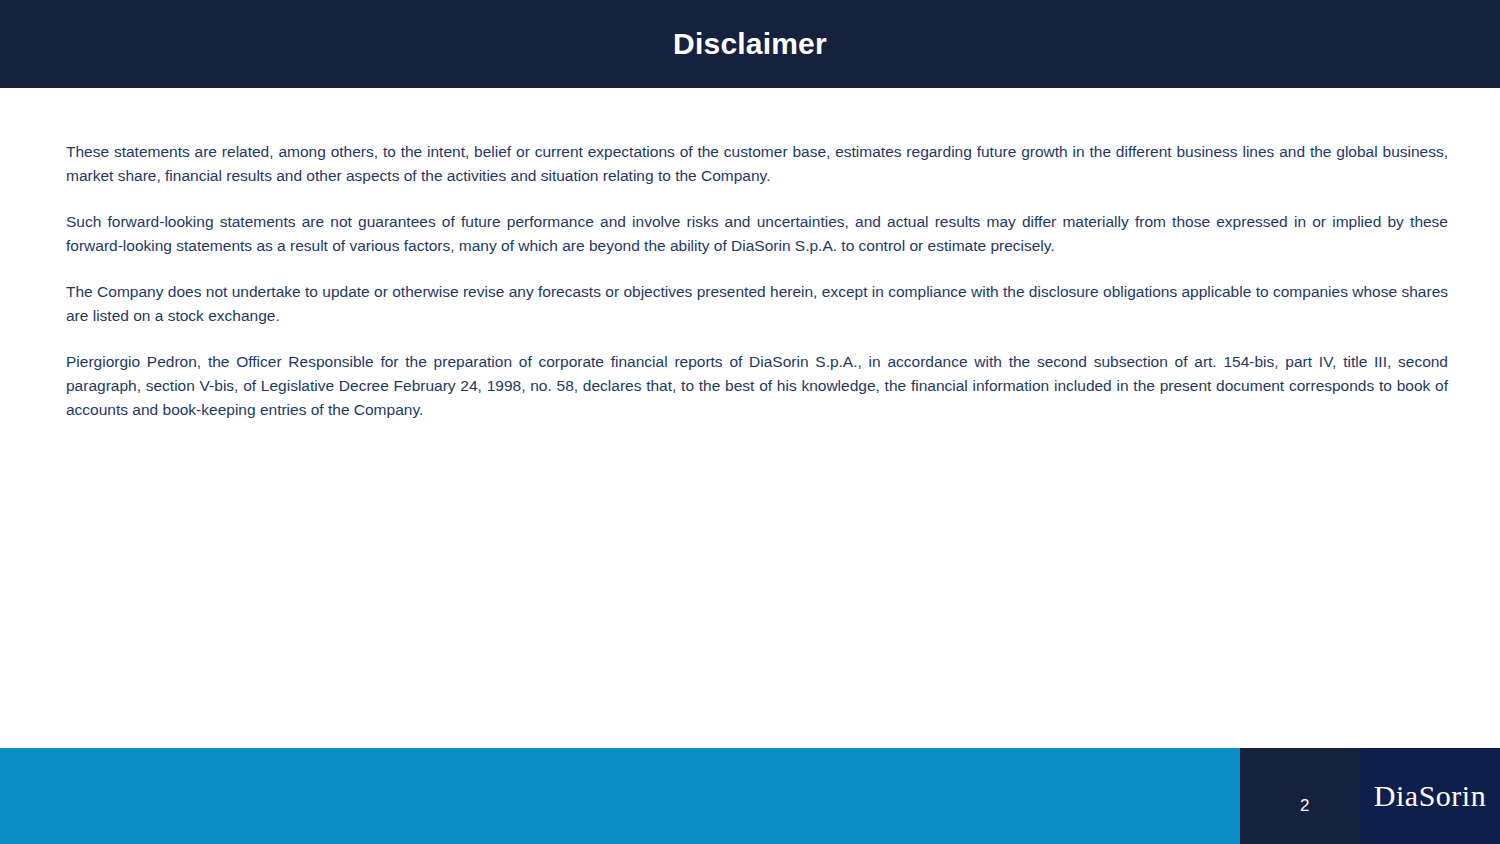Disclaimer
These statements are related, among others, to the intent, belief or current expectations of the customer base, estimates regarding future growth in the different business lines and the global business, market share, financial results and other aspects of the activities and situation relating to the Company.
Such forward-looking statements are not guarantees of future performance and involve risks and uncertainties, and actual results may differ materially from those expressed in or implied by these forward-looking statements as a result of various factors, many of which are beyond the ability of DiaSorin S.p.A. to control or estimate precisely.
The Company does not undertake to update or otherwise revise any forecasts or objectives presented herein, except in compliance with the disclosure obligations applicable to companies whose shares are listed on a stock exchange.
Piergiorgio Pedron, the Officer Responsible for the preparation of corporate financial reports of DiaSorin S.p.A., in accordance with the second subsection of art. 154-bis, part IV, title III, second paragraph, section V-bis, of Legislative Decree February 24, 1998, no. 58, declares that, to the best of his knowledge, the financial information included in the present document corresponds to book of accounts and book-keeping entries of the Company.
2
DiaSorin